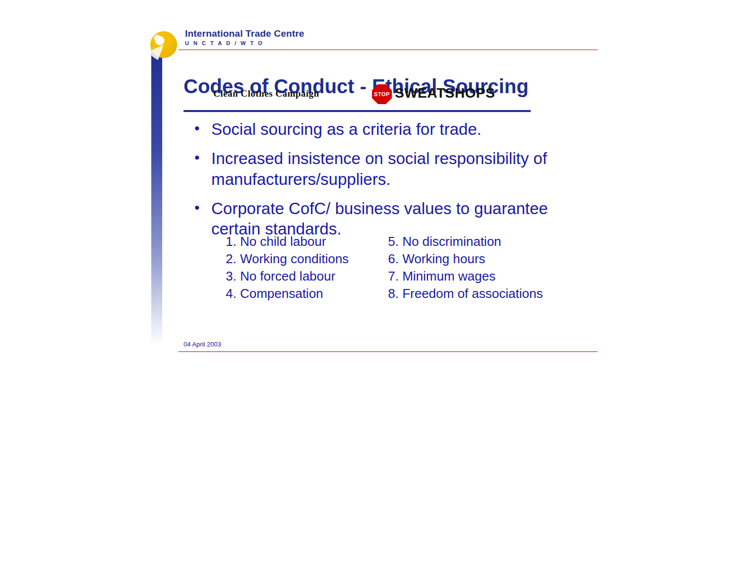International Trade Centre
U N C T A D / W T O
Codes of Conduct - Ethical Sourcing
Clean Clothes Campaign
STOP
SWEATSHOPS
SWEATSHOPS
Social sourcing as a criteria for trade.
Increased insistence on social responsibility of manufacturers/suppliers.
Corporate CofC/ business values to guarantee certain standards.
1. No child labour
2. Working conditions
3. No forced labour
4. Compensation
5. No discrimination
6. Working hours
7. Minimum wages
8. Freedom of associations
04 April 2003